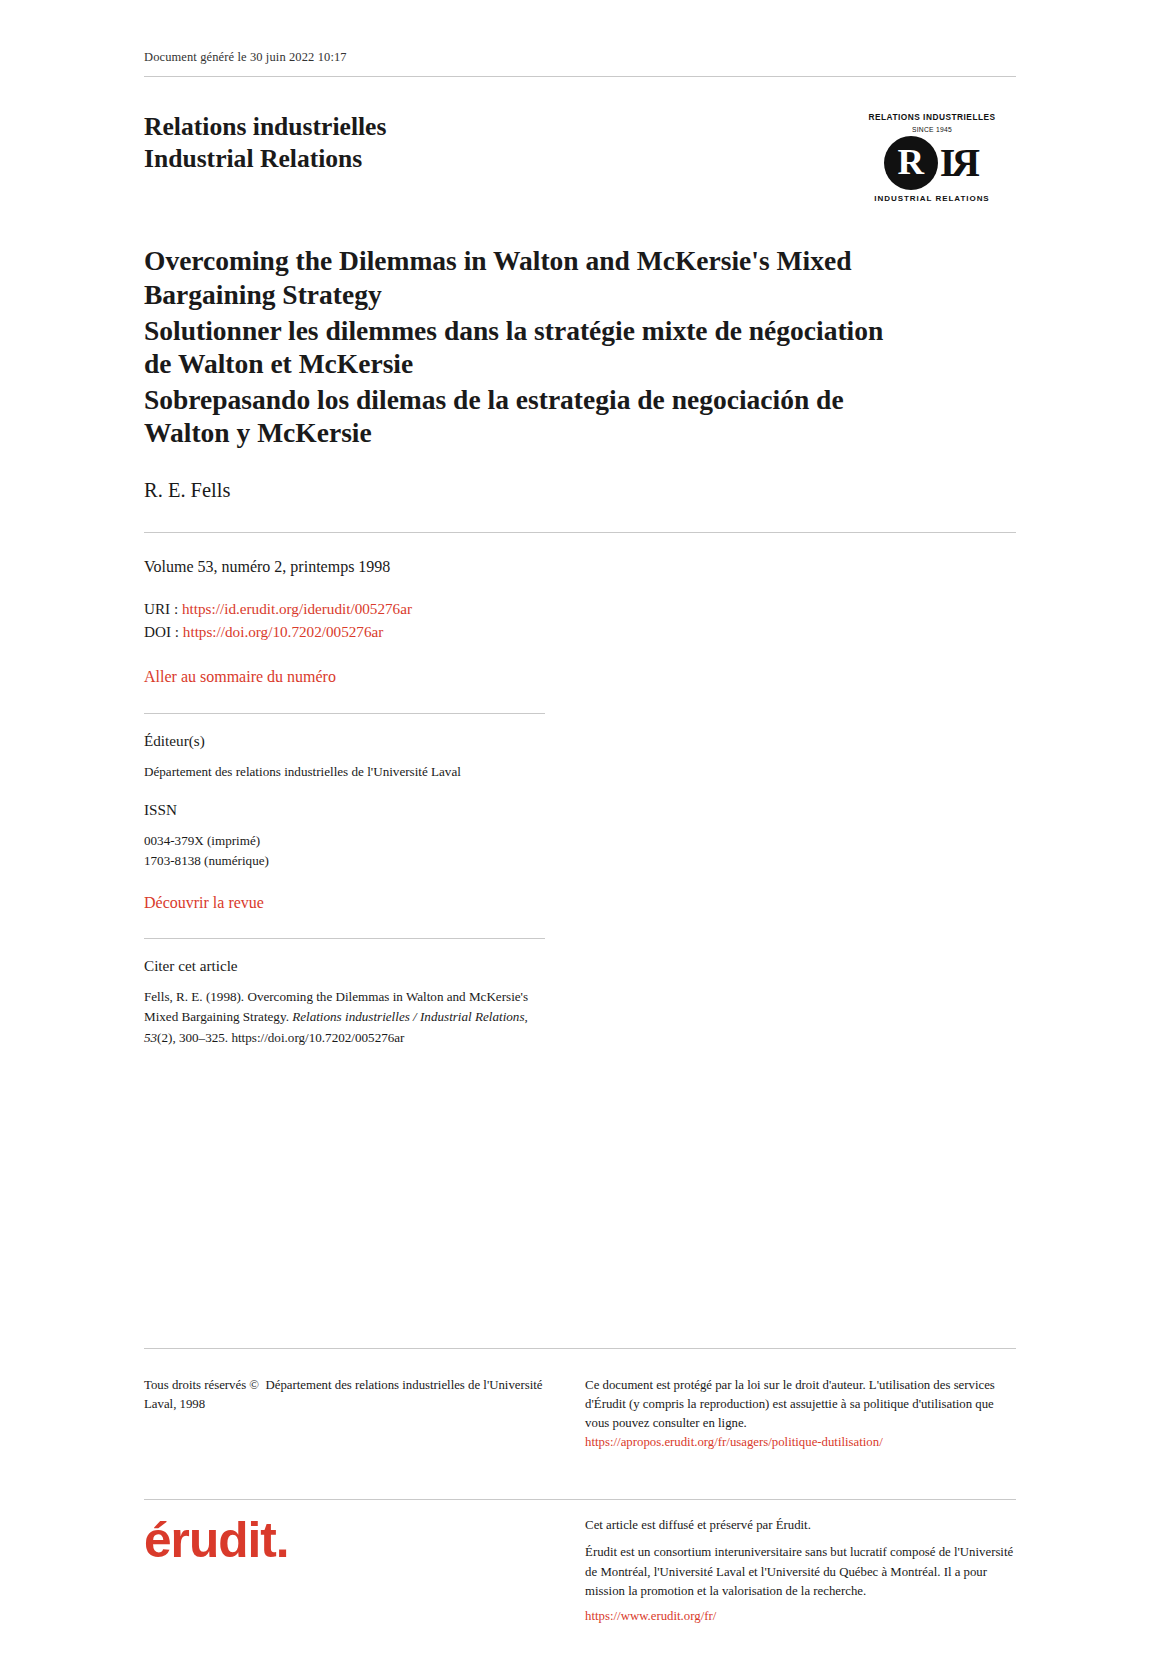Document généré le 30 juin 2022 10:17
Relations industrielles Industrial Relations
RELATIONS INDUSTRIELLES
SINCE 1945
R
IR
INDUSTRIAL RELATIONS
Overcoming the Dilemmas in Walton and McKersie's Mixed Bargaining Strategy
Solutionner les dilemmes dans la stratégie mixte de négociation de Walton et McKersie
Sobrepasando los dilemas de la estrategia de negociación de Walton y McKersie
R. E. Fells
Volume 53, numéro 2, printemps 1998
URI : https://id.erudit.org/iderudit/005276ar
DOI : https://doi.org/10.7202/005276ar
Aller au sommaire du numéro
Éditeur(s)
Département des relations industrielles de l'Université Laval
ISSN
0034-379X (imprimé)
1703-8138 (numérique)
Découvrir la revue
Citer cet article
Fells, R. E. (1998). Overcoming the Dilemmas in Walton and McKersie's Mixed Bargaining Strategy. Relations industrielles / Industrial Relations, 53(2), 300–325. https://doi.org/10.7202/005276ar
Tous droits réservés © Département des relations industrielles de l'Université Laval, 1998
Ce document est protégé par la loi sur le droit d'auteur. L'utilisation des services d'Érudit (y compris la reproduction) est assujettie à sa politique d'utilisation que vous pouvez consulter en ligne.
https://apropos.erudit.org/fr/usagers/politique-dutilisation/
érudit.
Cet article est diffusé et préservé par Érudit.
Érudit est un consortium interuniversitaire sans but lucratif composé de l'Université de Montréal, l'Université Laval et l'Université du Québec à Montréal. Il a pour mission la promotion et la valorisation de la recherche.
https://www.erudit.org/fr/